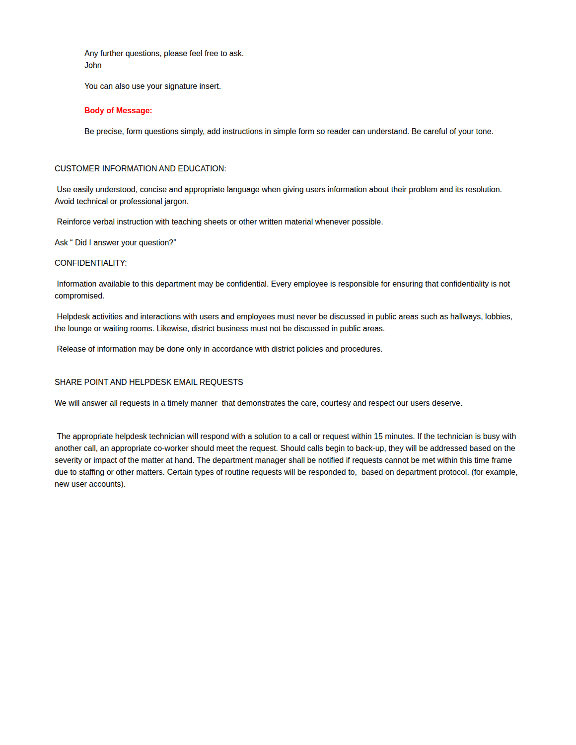Any further questions, please feel free to ask.
John
You can also use your signature insert.
Body of Message:
Be precise, form questions simply, add instructions in simple form so reader can understand. Be careful of your tone.
CUSTOMER INFORMATION AND EDUCATION:
Use easily understood, concise and appropriate language when giving users information about their problem and its resolution. Avoid technical or professional jargon.
Reinforce verbal instruction with teaching sheets or other written material whenever possible.
Ask “ Did I answer your question?”
CONFIDENTIALITY:
Information available to this department may be confidential. Every employee is responsible for ensuring that confidentiality is not compromised.
Helpdesk activities and interactions with users and employees must never be discussed in public areas such as hallways, lobbies, the lounge or waiting rooms. Likewise, district business must not be discussed in public areas.
Release of information may be done only in accordance with district policies and procedures.
SHARE POINT AND HELPDESK EMAIL REQUESTS
We will answer all requests in a timely manner that demonstrates the care, courtesy and respect our users deserve.
The appropriate helpdesk technician will respond with a solution to a call or request within 15 minutes. If the technician is busy with another call, an appropriate co-worker should meet the request. Should calls begin to back-up, they will be addressed based on the severity or impact of the matter at hand. The department manager shall be notified if requests cannot be met within this time frame due to staffing or other matters. Certain types of routine requests will be responded to, based on department protocol. (for example, new user accounts).